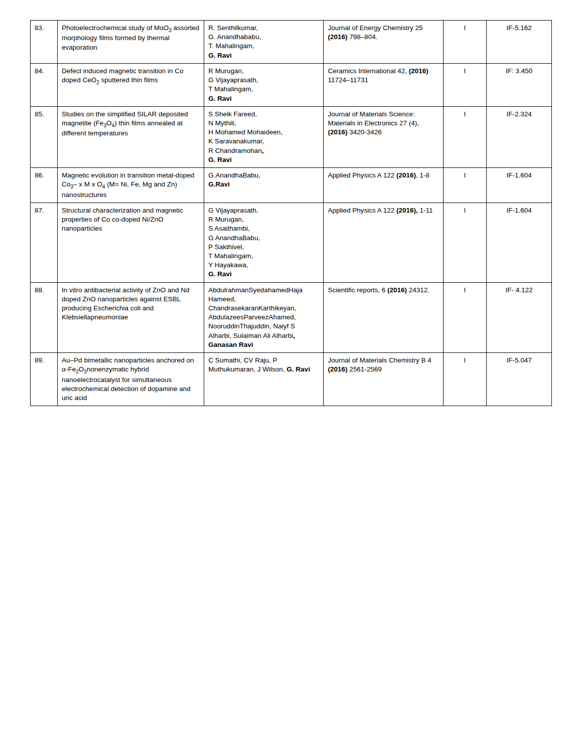| 83. | Photoelectrochemical study of MoO 3 assorted morphology films formed by thermal evaporation | R. Senthilkumar, G. Anandhababu, T. Mahalingam, G. Ravi | Journal of Energy Chemistry 25 (2016) 798–804. | I | IF-5.162 |
| 84. | Defect induced magnetic transition in Co doped CeO 2 sputtered thin films | R Murugan, G Vijayaprasath, T Mahalingam, G. Ravi | Ceramics International 42, (2016) 11724–11731 | I | IF: 3.450 |
| 85. | Studies on the simplified SILAR deposited magnetite (Fe 3 O 4 ) thin films annealed at different temperatures | S Sheik Fareed, N Mythili, H Mohamed Mohaideen, K Saravanakumar, R Chandramohan , G. Ravi | Journal of Materials Science: Materials in Electronics 27 (4), (2016) 3420-3426 | I | IF-2.324 |
| 86. | Magnetic evolution in transition metal-doped Co 3 – x M x O 4 (M= Ni, Fe, Mg and Zn) nanostructures | G.AnandhaBabu, G.Ravi | Applied Physics A 122 (2016) , 1-8 | I | IF-1.604 |
| 87. | Structural characterization and magnetic properties of Co co-doped Ni/ZnO nanoparticles | G Vijayaprasath, R Murugan, S Asaithambi, G AnandhaBabu, P Sakthivel, T Mahalingam, Y Hayakawa, G. Ravi | Applied Physics A 122 (2016), 1-11 | I | IF-1.604 |
| 88. | In vitro antibacterial activity of ZnO and Nd doped ZnO nanoparticles against ESBL producing Escherichia coli and Klebsiellapneumoniae | AbdulrahmanSyedahamedHaja Hameed, ChandrasekaranKarthikeyan, AbdulazeesParveezAhamed, NooruddinThajuddin, Naiyf S Alharbi, Sulaiman Ali Alharbi , Ganasan Ravi | Scientific reports, 6 (2016) 24312. | I | IF- 4.122 |
| 89. | Au–Pd bimetallic nanoparticles anchored on α-Fe 2 O 3 nonenzymatic hybrid nanoelectrocatalyst for simultaneous electrochemical detection of dopamine and uric acid | C Sumathi, CV Raju, P Muthukumaran, J Wilson, G. Ravi | Journal of Materials Chemistry B 4 (2016) 2561-2569 | I | IF-5.047 |